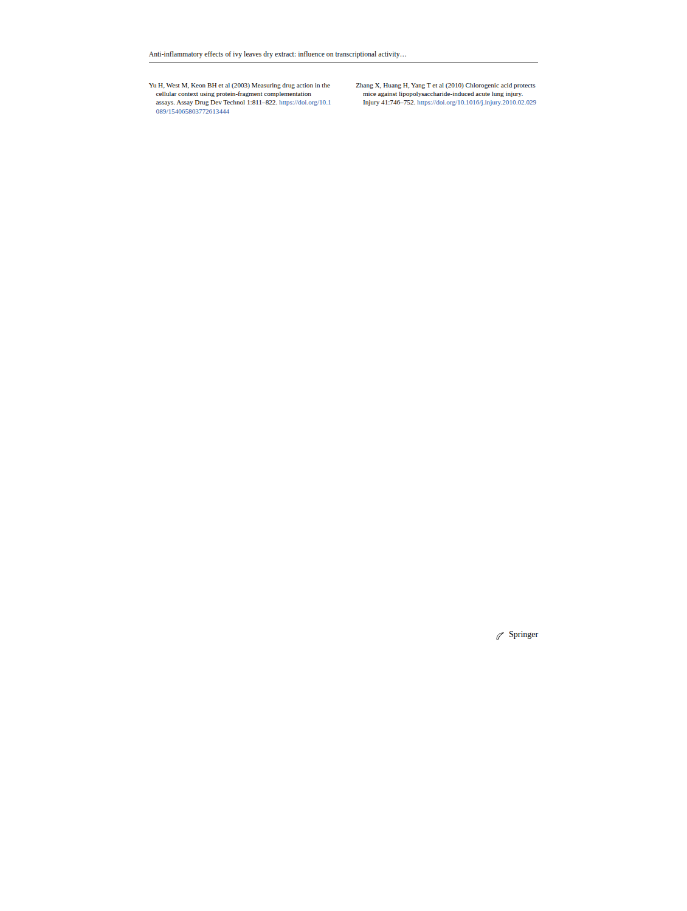Anti-inflammatory effects of ivy leaves dry extract: influence on transcriptional activity…
Yu H, West M, Keon BH et al (2003) Measuring drug action in the cellular context using protein-fragment complementation assays. Assay Drug Dev Technol 1:811–822. https://doi.org/10.1089/154065803772613444
Zhang X, Huang H, Yang T et al (2010) Chlorogenic acid protects mice against lipopolysaccharide-induced acute lung injury. Injury 41:746–752. https://doi.org/10.1016/j.injury.2010.02.029
Springer